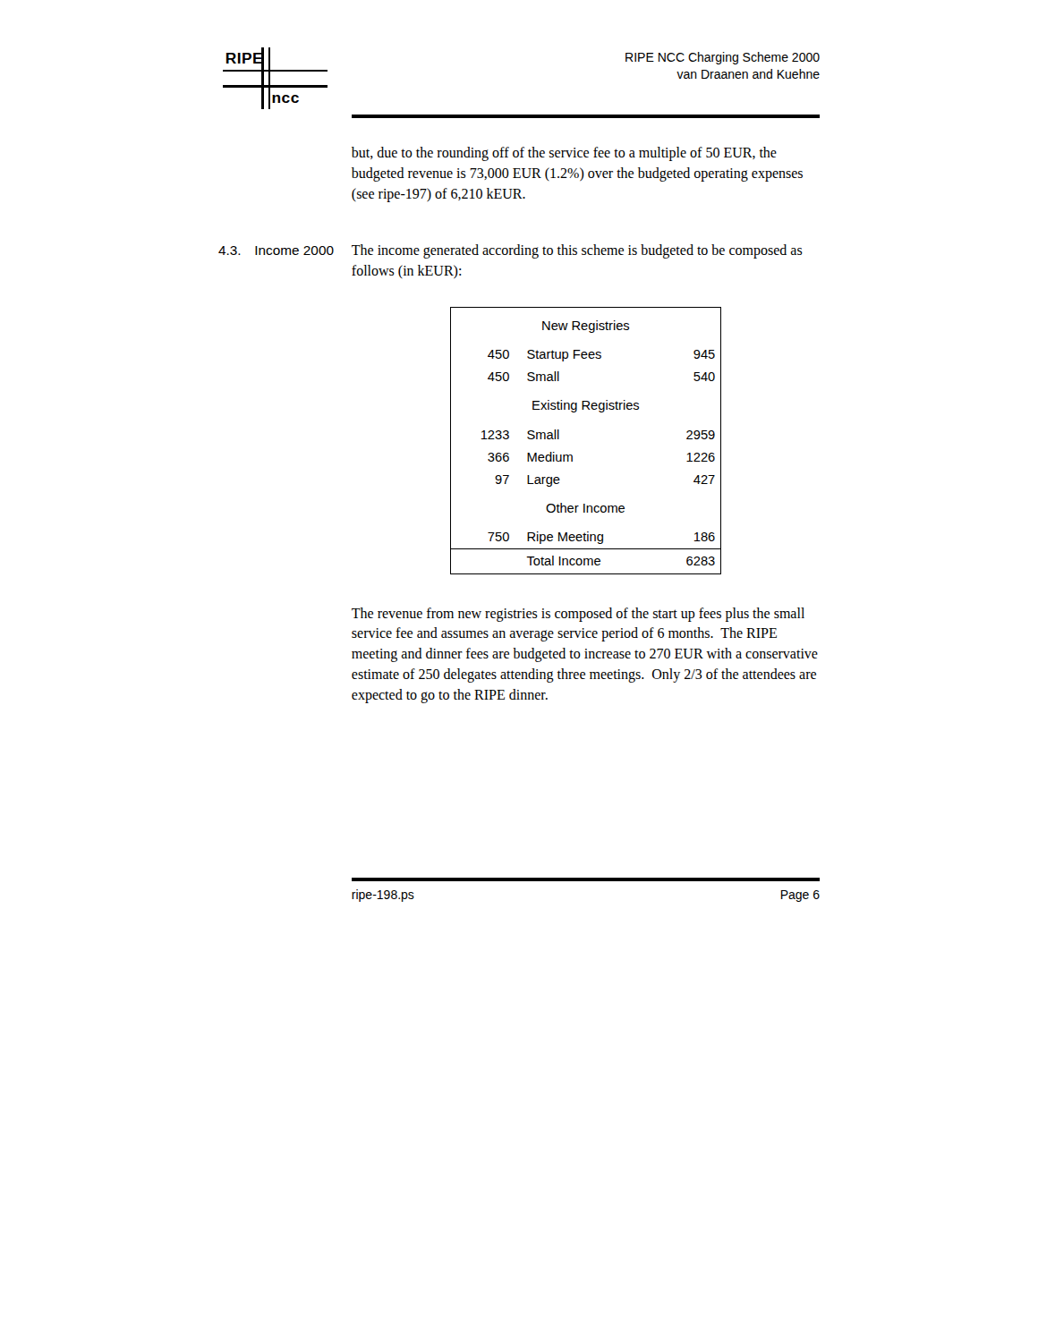RIPE ncc
RIPE NCC Charging Scheme 2000
van Draanen and Kuehne
but, due to the rounding off of the service fee to a multiple of 50 EUR, the budgeted revenue is 73,000 EUR (1.2%) over the budgeted operating expenses (see ripe-197) of 6,210 kEUR.
4.3. Income 2000
The income generated according to this scheme is budgeted to be composed as follows (in kEUR):
| New Registries |
| 450 | Startup Fees | 945 |
| 450 | Small | 540 |
| Existing Registries |
| 1233 | Small | 2959 |
| 366 | Medium | 1226 |
| 97 | Large | 427 |
| Other Income |
| 750 | Ripe Meeting | 186 |
| | Total Income | 6283 |
The revenue from new registries is composed of the start up fees plus the small service fee and assumes an average service period of 6 months. The RIPE meeting and dinner fees are budgeted to increase to 270 EUR with a conservative estimate of 250 delegates attending three meetings. Only 2/3 of the attendees are expected to go to the RIPE dinner.
ripe-198.ps Page 6